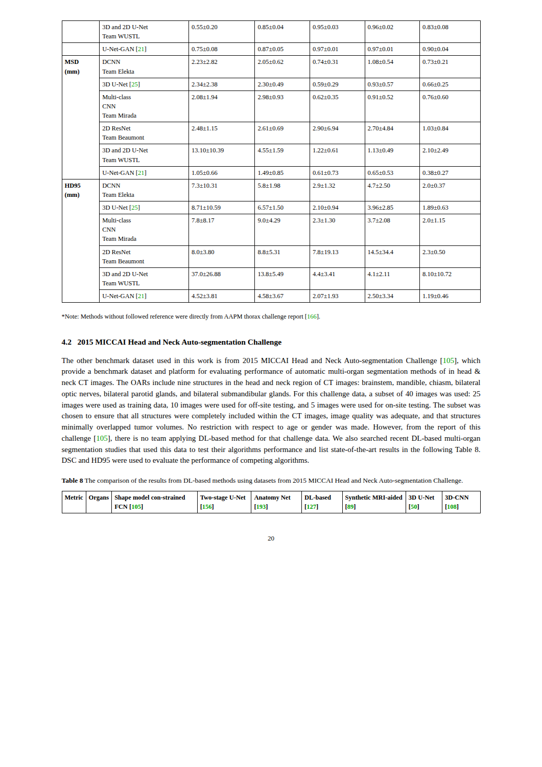| | 3D and 2D U-Net Team WUSTL | 0.55±0.20 | 0.85±0.04 | 0.95±0.03 | 0.96±0.02 | 0.83±0.08 |
| | U-Net-GAN [ 21 ] | 0.75±0.08 | 0.87±0.05 | 0.97±0.01 | 0.97±0.01 | 0.90±0.04 |
| MSD (mm) | DCNN Team Elekta | 2.23±2.82 | 2.05±0.62 | 0.74±0.31 | 1.08±0.54 | 0.73±0.21 |
| 3D U-Net [ 25 ] | 2.34±2.38 | 2.30±0.49 | 0.59±0.29 | 0.93±0.57 | 0.66±0.25 |
| Multi-class CNN Team Mirada | 2.08±1.94 | 2.98±0.93 | 0.62±0.35 | 0.91±0.52 | 0.76±0.60 |
| 2D ResNet Team Beaumont | 2.48±1.15 | 2.61±0.69 | 2.90±6.94 | 2.70±4.84 | 1.03±0.84 |
| 3D and 2D U-Net Team WUSTL | 13.10±10.39 | 4.55±1.59 | 1.22±0.61 | 1.13±0.49 | 2.10±2.49 |
| U-Net-GAN [ 21 ] | 1.05±0.66 | 1.49±0.85 | 0.61±0.73 | 0.65±0.53 | 0.38±0.27 |
| HD95 (mm) | DCNN Team Elekta | 7.3±10.31 | 5.8±1.98 | 2.9±1.32 | 4.7±2.50 | 2.0±0.37 |
| 3D U-Net [ 25 ] | 8.71±10.59 | 6.57±1.50 | 2.10±0.94 | 3.96±2.85 | 1.89±0.63 |
| Multi-class CNN Team Mirada | 7.8±8.17 | 9.0±4.29 | 2.3±1.30 | 3.7±2.08 | 2.0±1.15 |
| 2D ResNet Team Beaumont | 8.0±3.80 | 8.8±5.31 | 7.8±19.13 | 14.5±34.4 | 2.3±0.50 |
| 3D and 2D U-Net Team WUSTL | 37.0±26.88 | 13.8±5.49 | 4.4±3.41 | 4.1±2.11 | 8.10±10.72 |
| U-Net-GAN [ 21 ] | 4.52±3.81 | 4.58±3.67 | 2.07±1.93 | 2.50±3.34 | 1.19±0.46 |
*Note: Methods without followed reference were directly from AAPM thorax challenge report [166].
4.2 2015 MICCAI Head and Neck Auto-segmentation Challenge
The other benchmark dataset used in this work is from 2015 MICCAI Head and Neck Auto-segmentation Challenge [105], which provide a benchmark dataset and platform for evaluating performance of automatic multi-organ segmentation methods of in head & neck CT images. The OARs include nine structures in the head and neck region of CT images: brainstem, mandible, chiasm, bilateral optic nerves, bilateral parotid glands, and bilateral submandibular glands. For this challenge data, a subset of 40 images was used: 25 images were used as training data, 10 images were used for off-site testing, and 5 images were used for on-site testing. The subset was chosen to ensure that all structures were completely included within the CT images, image quality was adequate, and that structures minimally overlapped tumor volumes. No restriction with respect to age or gender was made. However, from the report of this challenge [105], there is no team applying DL-based method for that challenge data. We also searched recent DL-based multi-organ segmentation studies that used this data to test their algorithms performance and list state-of-the-art results in the following Table 8. DSC and HD95 were used to evaluate the performance of competing algorithms.
Table 8 The comparison of the results from DL-based methods using datasets from 2015 MICCAI Head and Neck Auto-segmentation Challenge.
| Metric | Organs | Shape model con-strained FCN [ 105 ] | Two-stage U-Net [ 156 ] | Anatomy Net [ 193 ] | DL-based [ 127 ] | Synthetic MRI-aided [ 89 ] | 3D U-Net [ 50 ] | 3D-CNN [ 108 ] |
| --- | --- | --- | --- | --- | --- | --- | --- | --- |
20